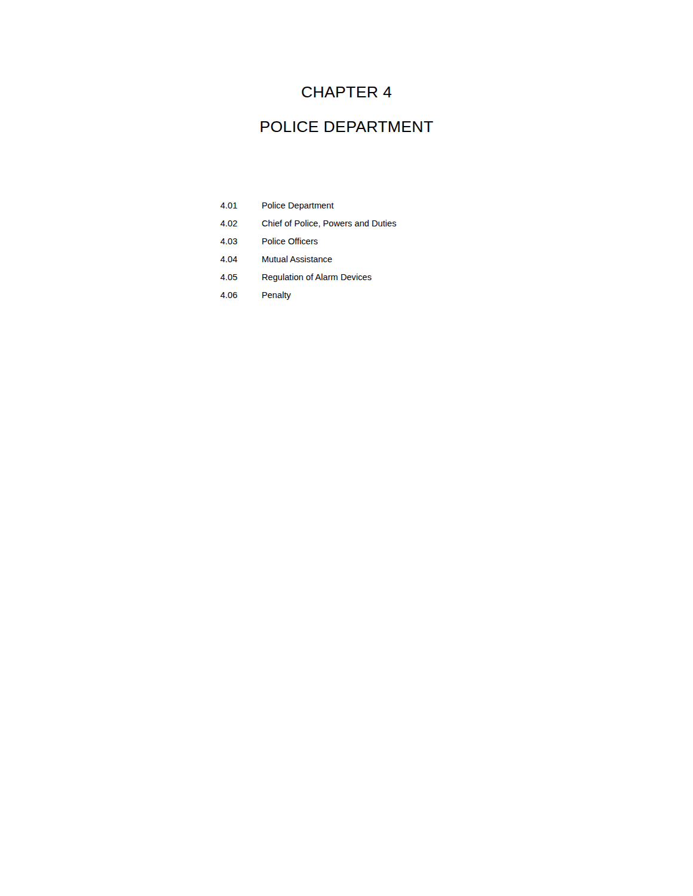CHAPTER 4
POLICE DEPARTMENT
4.01 Police Department
4.02 Chief of Police, Powers and Duties
4.03 Police Officers
4.04 Mutual Assistance
4.05 Regulation of Alarm Devices
4.06 Penalty